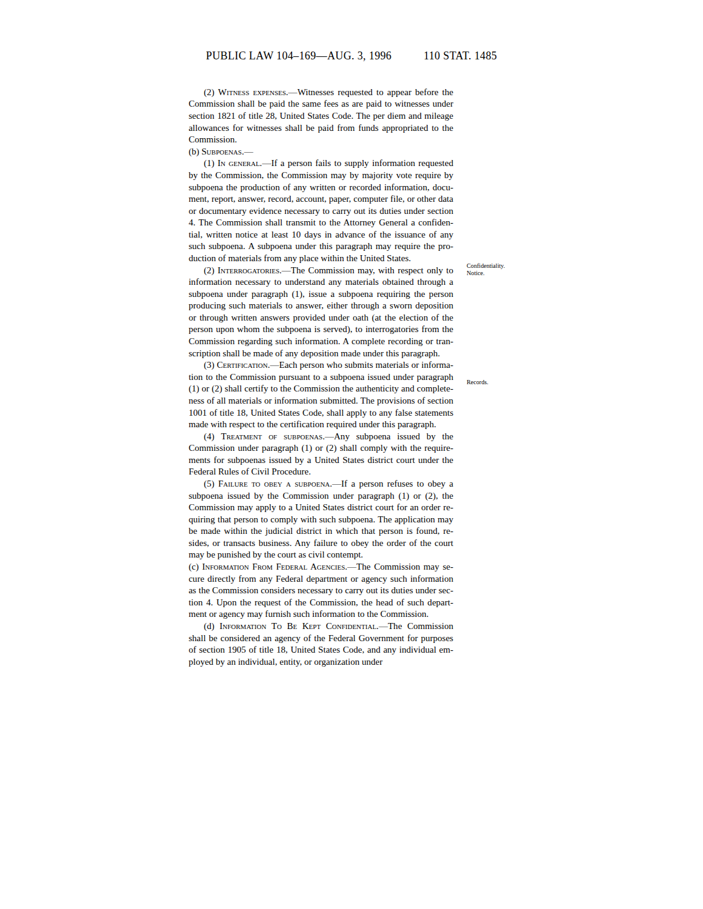PUBLIC LAW 104–169—AUG. 3, 1996110 STAT. 1485
(2) Witness expenses.—Witnesses requested to appear before the Commission shall be paid the same fees as are paid to witnesses under section 1821 of title 28, United States Code. The per diem and mileage allowances for witnesses shall be paid from funds appropriated to the Commission.
(b) Subpoenas.—
(1) In general.—If a person fails to supply information requested by the Commission, the Commission may by majority vote require by subpoena the production of any written or recorded information, document, report, answer, record, account, paper, computer file, or other data or documentary evidence necessary to carry out its duties under section 4. The Commission shall transmit to the Attorney General a confidential, written notice at least 10 days in advance of the issuance of any such subpoena. A subpoena under this paragraph may require the production of materials from any place within the United States.
(2) Interrogatories.—The Commission may, with respect only to information necessary to understand any materials obtained through a subpoena under paragraph (1), issue a subpoena requiring the person producing such materials to answer, either through a sworn deposition or through written answers provided under oath (at the election of the person upon whom the subpoena is served), to interrogatories from the Commission regarding such information. A complete recording or transcription shall be made of any deposition made under this paragraph.
(3) Certification.—Each person who submits materials or information to the Commission pursuant to a subpoena issued under paragraph (1) or (2) shall certify to the Commission the authenticity and completeness of all materials or information submitted. The provisions of section 1001 of title 18, United States Code, shall apply to any false statements made with respect to the certification required under this paragraph.
(4) Treatment of subpoenas.—Any subpoena issued by the Commission under paragraph (1) or (2) shall comply with the requirements for subpoenas issued by a United States district court under the Federal Rules of Civil Procedure.
(5) Failure to obey a subpoena.—If a person refuses to obey a subpoena issued by the Commission under paragraph (1) or (2), the Commission may apply to a United States district court for an order requiring that person to comply with such subpoena. The application may be made within the judicial district in which that person is found, resides, or transacts business. Any failure to obey the order of the court may be punished by the court as civil contempt.
(c) Information From Federal Agencies.—The Commission may secure directly from any Federal department or agency such information as the Commission considers necessary to carry out its duties under section 4. Upon the request of the Commission, the head of such department or agency may furnish such information to the Commission.
(d) Information To Be Kept Confidential.—The Commission shall be considered an agency of the Federal Government for purposes of section 1905 of title 18, United States Code, and any individual employed by an individual, entity, or organization under
Confidentiality.
Notice.
Records.